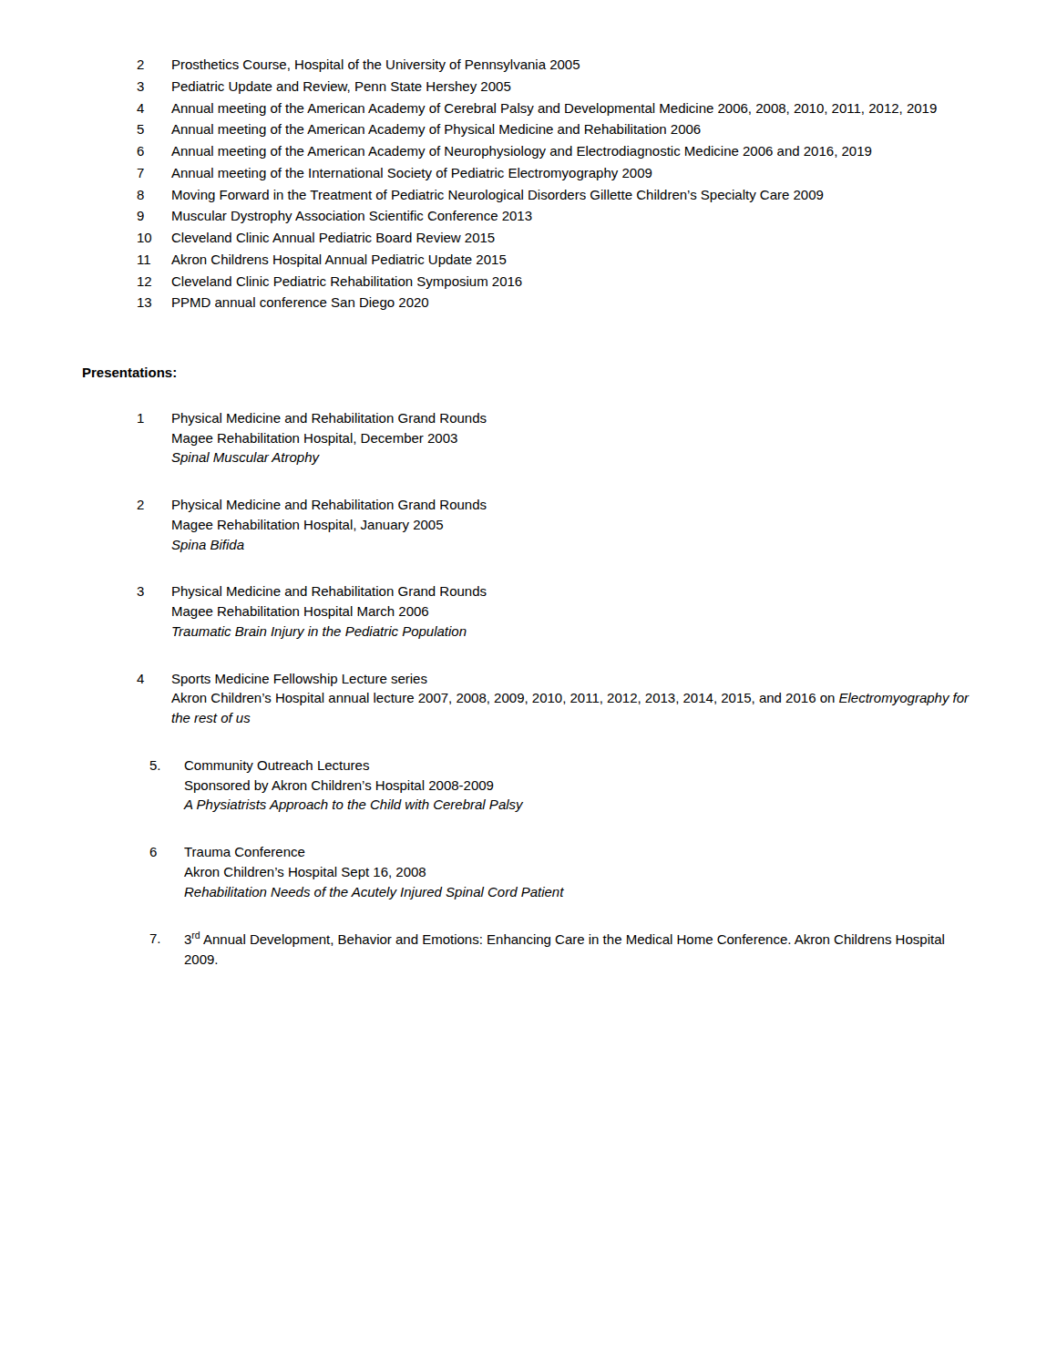2 Prosthetics Course, Hospital of the University of Pennsylvania 2005
3 Pediatric Update and Review, Penn State Hershey 2005
4 Annual meeting of the American Academy of Cerebral Palsy and Developmental Medicine 2006, 2008, 2010, 2011, 2012, 2019
5 Annual meeting of the American Academy of Physical Medicine and Rehabilitation 2006
6 Annual meeting of the American Academy of Neurophysiology and Electrodiagnostic Medicine 2006 and 2016, 2019
7 Annual meeting of the International Society of Pediatric Electromyography 2009
8 Moving Forward in the Treatment of Pediatric Neurological Disorders Gillette Children’s Specialty Care 2009
9 Muscular Dystrophy Association Scientific Conference 2013
10 Cleveland Clinic Annual Pediatric Board Review 2015
11 Akron Childrens Hospital Annual Pediatric Update 2015
12 Cleveland Clinic Pediatric Rehabilitation Symposium 2016
13 PPMD annual conference San Diego 2020
Presentations:
1 Physical Medicine and Rehabilitation Grand Rounds
Magee Rehabilitation Hospital, December 2003
Spinal Muscular Atrophy
2 Physical Medicine and Rehabilitation Grand Rounds
Magee Rehabilitation Hospital, January 2005
Spina Bifida
3 Physical Medicine and Rehabilitation Grand Rounds
Magee Rehabilitation Hospital March 2006
Traumatic Brain Injury in the Pediatric Population
4 Sports Medicine Fellowship Lecture series
Akron Children’s Hospital annual lecture 2007, 2008, 2009, 2010, 2011, 2012, 2013, 2014, 2015, and 2016 on Electromyography for the rest of us
5. Community Outreach Lectures
Sponsored by Akron Children’s Hospital 2008-2009
A Physiatrists Approach to the Child with Cerebral Palsy
6 Trauma Conference
Akron Children’s Hospital Sept 16, 2008
Rehabilitation Needs of the Acutely Injured Spinal Cord Patient
7. 3rd Annual Development, Behavior and Emotions: Enhancing Care in the Medical Home Conference. Akron Childrens Hospital 2009.